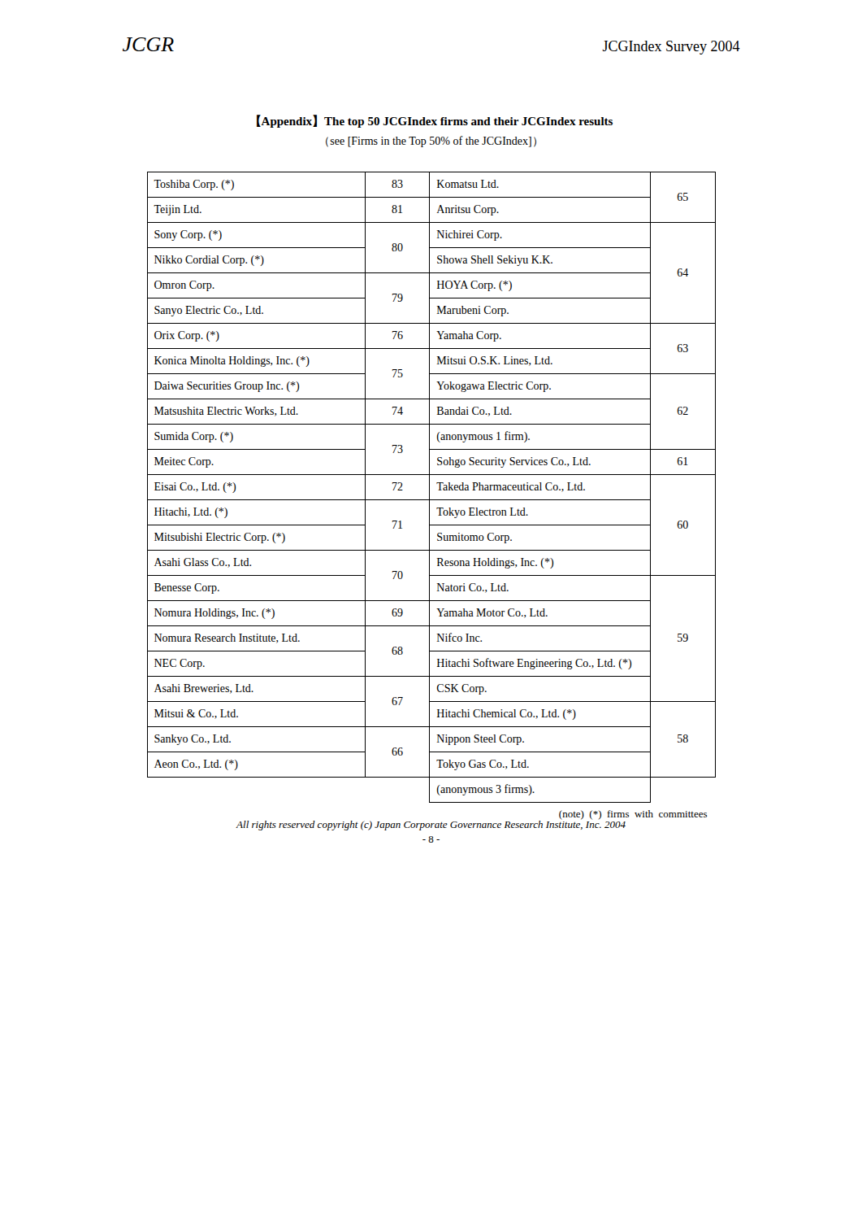JCGR
JCGIndex Survey 2004
【Appendix】The top 50 JCGIndex firms and their JCGIndex results
（see [Firms in the Top 50% of the JCGIndex]）
| Toshiba Corp. (*) | 83 | Komatsu Ltd. | 65 |
| Teijin Ltd. | 81 | Anritsu Corp. |
| Sony Corp. (*) | 80 | Nichirei Corp. | 64 |
| Nikko Cordial Corp. (*) | Showa Shell Sekiyu K.K. |
| Omron Corp. | 79 | HOYA Corp. (*) |
| Sanyo Electric Co., Ltd. | Marubeni Corp. |
| Orix Corp. (*) | 76 | Yamaha Corp. | 63 |
| Konica Minolta Holdings, Inc. (*) | 75 | Mitsui O.S.K. Lines, Ltd. |
| Daiwa Securities Group Inc. (*) | Yokogawa Electric Corp. | 62 |
| Matsushita Electric Works, Ltd. | 74 | Bandai Co., Ltd. |
| Sumida Corp. (*) | 73 | (anonymous 1 firm). |
| Meitec Corp. | Sohgo Security Services Co., Ltd. | 61 |
| Eisai Co., Ltd. (*) | 72 | Takeda Pharmaceutical Co., Ltd. | 60 |
| Hitachi, Ltd. (*) | 71 | Tokyo Electron Ltd. |
| Mitsubishi Electric Corp. (*) | Sumitomo Corp. |
| Asahi Glass Co., Ltd. | 70 | Resona Holdings, Inc. (*) |
| Benesse Corp. | Natori Co., Ltd. | 59 |
| Nomura Holdings, Inc. (*) | 69 | Yamaha Motor Co., Ltd. |
| Nomura Research Institute, Ltd. | 68 | Nifco Inc. |
| NEC Corp. | Hitachi Software Engineering Co., Ltd. (*) |
| Asahi Breweries, Ltd. | 67 | CSK Corp. |
| Mitsui & Co., Ltd. | Hitachi Chemical Co., Ltd. (*) | 58 |
| Sankyo Co., Ltd. | 66 | Nippon Steel Corp. |
| Aeon Co., Ltd. (*) | Tokyo Gas Co., Ltd. |
| | | (anonymous 3 firms). | |
(note) (*) firms with committees
All rights reserved copyright (c) Japan Corporate Governance Research Institute, Inc. 2004
- 8 -